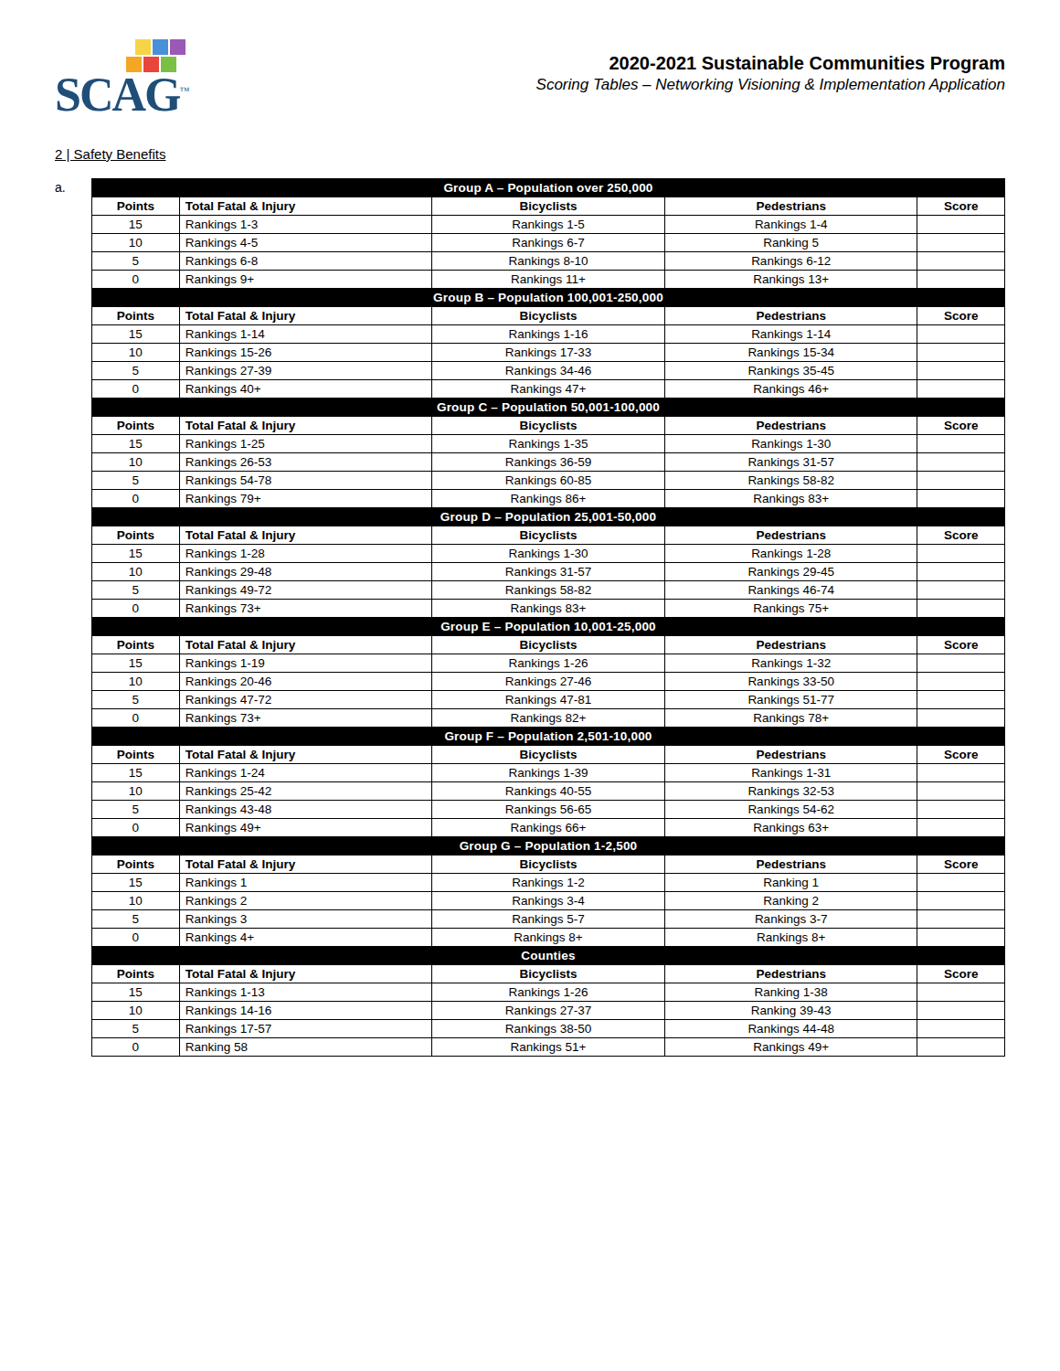SCAG™
2020-2021 Sustainable Communities Program
Scoring Tables – Networking Visioning & Implementation Application
2 | Safety Benefits
a.
| Group A – Population over 250,000 |
| Points | Total Fatal & Injury | Bicyclists | Pedestrians | Score |
| 15 | Rankings 1-3 | Rankings 1-5 | Rankings 1-4 | |
| 10 | Rankings 4-5 | Rankings 6-7 | Ranking 5 | |
| 5 | Rankings 6-8 | Rankings 8-10 | Rankings 6-12 | |
| 0 | Rankings 9+ | Rankings 11+ | Rankings 13+ | |
| Group B – Population 100,001-250,000 |
| Points | Total Fatal & Injury | Bicyclists | Pedestrians | Score |
| 15 | Rankings 1-14 | Rankings 1-16 | Rankings 1-14 | |
| 10 | Rankings 15-26 | Rankings 17-33 | Rankings 15-34 | |
| 5 | Rankings 27-39 | Rankings 34-46 | Rankings 35-45 | |
| 0 | Rankings 40+ | Rankings 47+ | Rankings 46+ | |
| Group C – Population 50,001-100,000 |
| Points | Total Fatal & Injury | Bicyclists | Pedestrians | Score |
| 15 | Rankings 1-25 | Rankings 1-35 | Rankings 1-30 | |
| 10 | Rankings 26-53 | Rankings 36-59 | Rankings 31-57 | |
| 5 | Rankings 54-78 | Rankings 60-85 | Rankings 58-82 | |
| 0 | Rankings 79+ | Rankings 86+ | Rankings 83+ | |
| Group D – Population 25,001-50,000 |
| Points | Total Fatal & Injury | Bicyclists | Pedestrians | Score |
| 15 | Rankings 1-28 | Rankings 1-30 | Rankings 1-28 | |
| 10 | Rankings 29-48 | Rankings 31-57 | Rankings 29-45 | |
| 5 | Rankings 49-72 | Rankings 58-82 | Rankings 46-74 | |
| 0 | Rankings 73+ | Rankings 83+ | Rankings 75+ | |
| Group E – Population 10,001-25,000 |
| Points | Total Fatal & Injury | Bicyclists | Pedestrians | Score |
| 15 | Rankings 1-19 | Rankings 1-26 | Rankings 1-32 | |
| 10 | Rankings 20-46 | Rankings 27-46 | Rankings 33-50 | |
| 5 | Rankings 47-72 | Rankings 47-81 | Rankings 51-77 | |
| 0 | Rankings 73+ | Rankings 82+ | Rankings 78+ | |
| Group F – Population 2,501-10,000 |
| Points | Total Fatal & Injury | Bicyclists | Pedestrians | Score |
| 15 | Rankings 1-24 | Rankings 1-39 | Rankings 1-31 | |
| 10 | Rankings 25-42 | Rankings 40-55 | Rankings 32-53 | |
| 5 | Rankings 43-48 | Rankings 56-65 | Rankings 54-62 | |
| 0 | Rankings 49+ | Rankings 66+ | Rankings 63+ | |
| Group G – Population 1-2,500 |
| Points | Total Fatal & Injury | Bicyclists | Pedestrians | Score |
| 15 | Rankings 1 | Rankings 1-2 | Ranking 1 | |
| 10 | Rankings 2 | Rankings 3-4 | Ranking 2 | |
| 5 | Rankings 3 | Rankings 5-7 | Rankings 3-7 | |
| 0 | Rankings 4+ | Rankings 8+ | Rankings 8+ | |
| Counties |
| Points | Total Fatal & Injury | Bicyclists | Pedestrians | Score |
| 15 | Rankings 1-13 | Rankings 1-26 | Ranking 1-38 | |
| 10 | Rankings 14-16 | Rankings 27-37 | Ranking 39-43 | |
| 5 | Rankings 17-57 | Rankings 38-50 | Rankings 44-48 | |
| 0 | Ranking 58 | Rankings 51+ | Rankings 49+ | |